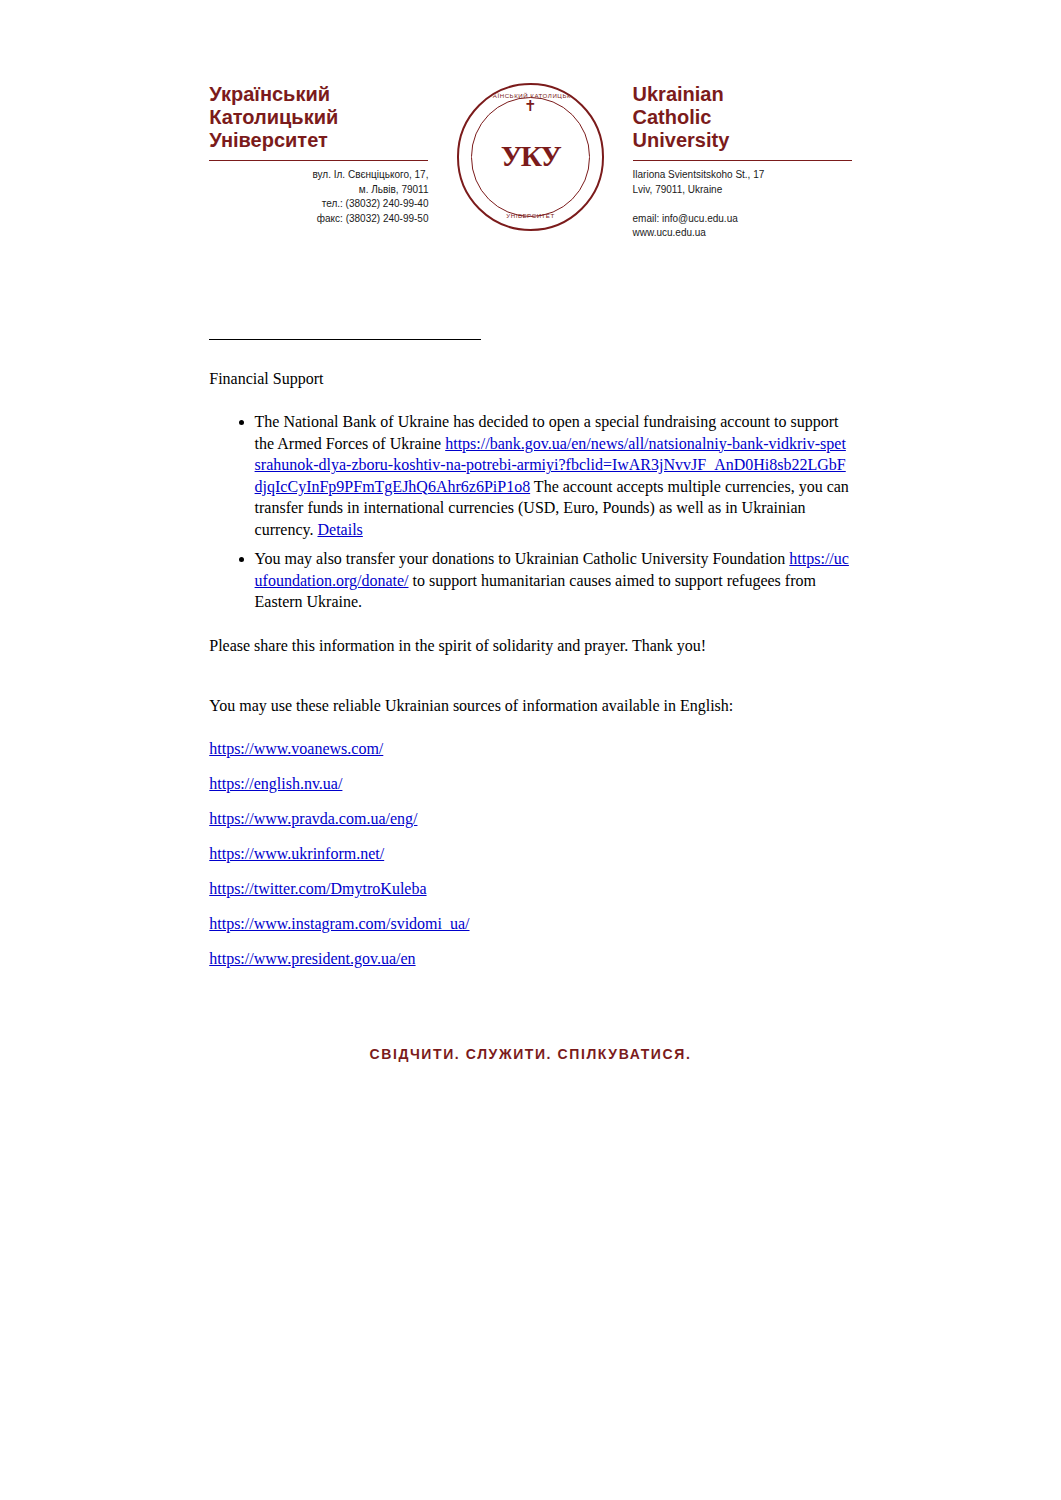Український
Католицький
Університет
вул. Іл. Свєнціцького, 17,
м. Львів, 79011
тел.: (38032) 240-99-40
факс: (38032) 240-99-50
УКРАЇНСЬКИЙ КАТОЛИЦЬКИЙ УНІВЕРСИТЕТ
✝
УКУ
Ukrainian
Catholic
University
Ilariona Svientsitskoho St., 17
Lviv, 79011, Ukraine
email: info@ucu.edu.ua
www.ucu.edu.ua
Financial Support
The National Bank of Ukraine has decided to open a special fundraising account to support the Armed Forces of Ukraine https://bank.gov.ua/en/news/all/natsionalniy-bank-vidkriv-spetsrahunok-dlya-zboru-koshtiv-na-potrebi-armiyi?fbclid=IwAR3jNvvJF_AnD0Hi8sb22LGbFdjqIcCyInFp9PFmTgEJhQ6Ahr6z6PiP1o8 The account accepts multiple currencies, you can transfer funds in international currencies (USD, Euro, Pounds) as well as in Ukrainian currency. Details
You may also transfer your donations to Ukrainian Catholic University Foundation https://ucufoundation.org/donate/ to support humanitarian causes aimed to support refugees from Eastern Ukraine.
Please share this information in the spirit of solidarity and prayer. Thank you!
You may use these reliable Ukrainian sources of information available in English:
https://www.voanews.com/
https://english.nv.ua/
https://www.pravda.com.ua/eng/
https://www.ukrinform.net/
https://twitter.com/DmytroKuleba
https://www.instagram.com/svidomi_ua/
https://www.president.gov.ua/en
СВІДЧИТИ. СЛУЖИТИ. СПІЛКУВАТИСЯ.